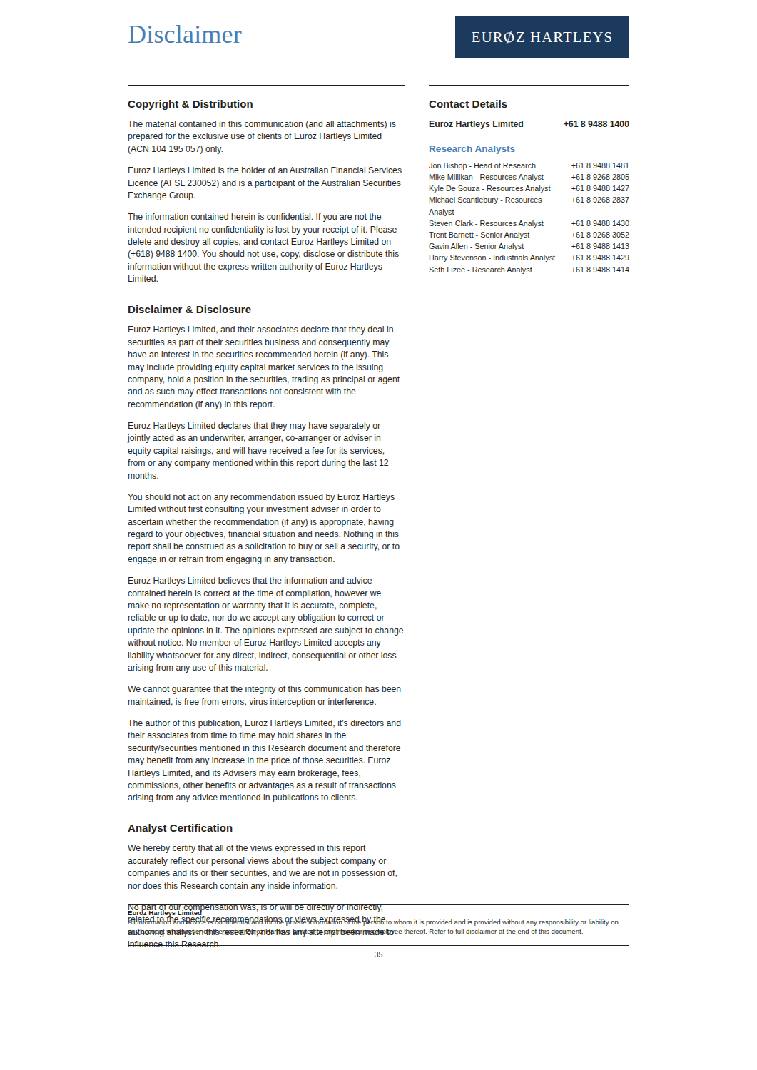Disclaimer
EURØZ HARTLEYS
Copyright & Distribution
The material contained in this communication (and all attachments) is prepared for the exclusive use of clients of Euroz Hartleys Limited (ACN 104 195 057) only.
Euroz Hartleys Limited is the holder of an Australian Financial Services Licence (AFSL 230052) and is a participant of the Australian Securities Exchange Group.
The information contained herein is confidential. If you are not the intended recipient no confidentiality is lost by your receipt of it. Please delete and destroy all copies, and contact Euroz Hartleys Limited on (+618) 9488 1400. You should not use, copy, disclose or distribute this information without the express written authority of Euroz Hartleys Limited.
Disclaimer & Disclosure
Euroz Hartleys Limited, and their associates declare that they deal in securities as part of their securities business and consequently may have an interest in the securities recommended herein (if any). This may include providing equity capital market services to the issuing company, hold a position in the securities, trading as principal or agent and as such may effect transactions not consistent with the recommendation (if any) in this report.
Euroz Hartleys Limited declares that they may have separately or jointly acted as an underwriter, arranger, co-arranger or adviser in equity capital raisings, and will have received a fee for its services, from or any company mentioned within this report during the last 12 months.
You should not act on any recommendation issued by Euroz Hartleys Limited without first consulting your investment adviser in order to ascertain whether the recommendation (if any) is appropriate, having regard to your objectives, financial situation and needs. Nothing in this report shall be construed as a solicitation to buy or sell a security, or to engage in or refrain from engaging in any transaction.
Euroz Hartleys Limited believes that the information and advice contained herein is correct at the time of compilation, however we make no representation or warranty that it is accurate, complete, reliable or up to date, nor do we accept any obligation to correct or update the opinions in it. The opinions expressed are subject to change without notice. No member of Euroz Hartleys Limited accepts any liability whatsoever for any direct, indirect, consequential or other loss arising from any use of this material.
We cannot guarantee that the integrity of this communication has been maintained, is free from errors, virus interception or interference.
The author of this publication, Euroz Hartleys Limited, it's directors and their associates from time to time may hold shares in the security/securities mentioned in this Research document and therefore may benefit from any increase in the price of those securities. Euroz Hartleys Limited, and its Advisers may earn brokerage, fees, commissions, other benefits or advantages as a result of transactions arising from any advice mentioned in publications to clients.
Analyst Certification
We hereby certify that all of the views expressed in this report accurately reflect our personal views about the subject company or companies and its or their securities, and we are not in possession of, nor does this Research contain any inside information.
No part of our compensation was, is or will be directly or indirectly, related to the specific recommendations or views expressed by the authoring analyst in this research, nor has any attempt been made to influence this Research.
Contact Details
Euroz Hartleys Limited +61 8 9488 1400
Research Analysts
| Jon Bishop - Head of Research | +61 8 9488 1481 |
| Mike Millikan - Resources Analyst | +61 8 9268 2805 |
| Kyle De Souza - Resources Analyst | +61 8 9488 1427 |
| Michael Scantlebury - Resources Analyst | +61 8 9268 2837 |
| Steven Clark - Resources Analyst | +61 8 9488 1430 |
| Trent Barnett - Senior Analyst | +61 8 9268 3052 |
| Gavin Allen - Senior Analyst | +61 8 9488 1413 |
| Harry Stevenson - Industrials Analyst | +61 8 9488 1429 |
| Seth Lizee - Research Analyst | +61 8 9488 1414 |
Euroz Hartleys Limited
All information and advice is confidential and for the private information of the person to whom it is provided and is provided without any responsibility or liability on any account whatsoever on the part of Euroz Hartleys Limited or any member or employee thereof. Refer to full disclaimer at the end of this document.
35